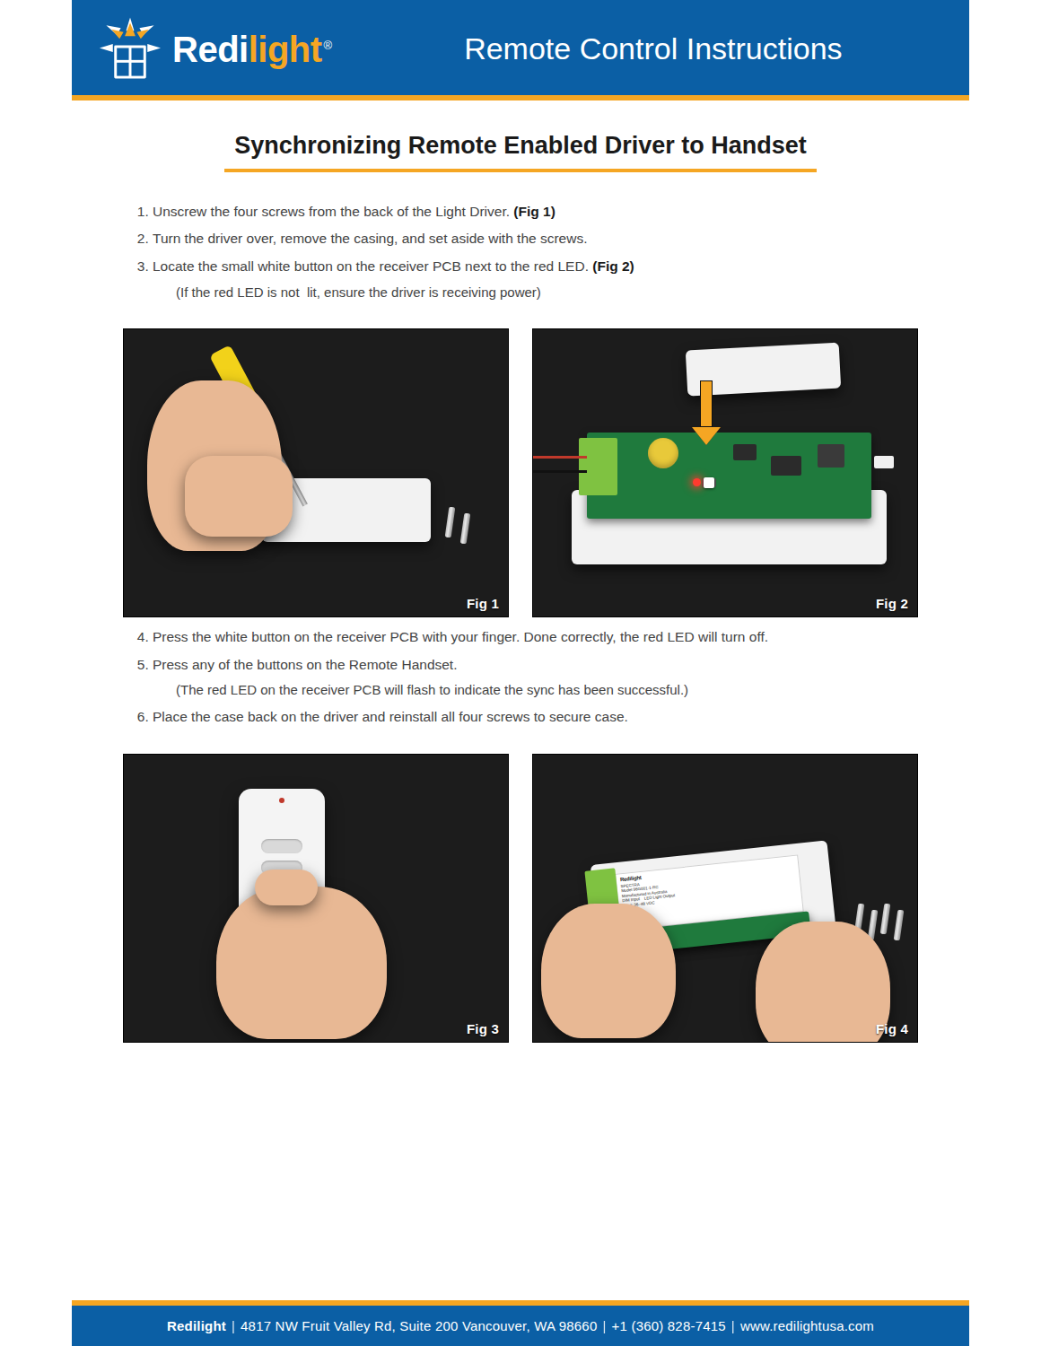Redi light®
Remote Control Instructions
Synchronizing Remote Enabled Driver to Handset
Unscrew the four screws from the back of the Light Driver. (Fig 1)
Turn the driver over, remove the casing, and set aside with the screws.
Locate the small white button on the receiver PCB next to the red LED. (Fig 2) (If the red LED is not lit, ensure the driver is receiving power)
Fig 1
Fig 2
Press the white button on the receiver PCB with your finger. Done correctly, the red LED will turn off.
Press any of the buttons on the Remote Handset. (The red LED on the receiver PCB will flash to indicate the sync has been successful.)
Place the case back on the driver and reinstall all four screws to secure case.
Fig 3
Redilight
SPECTRA
Model 96G001-1-RC
Manufactured in Australia
DIM Input LED Light Output
Input: 36–48 VDC
Fig 4
Redilight|4817 NW Fruit Valley Rd, Suite 200 Vancouver, WA 98660|+1 (360) 828-7415|www.redilightusa.com